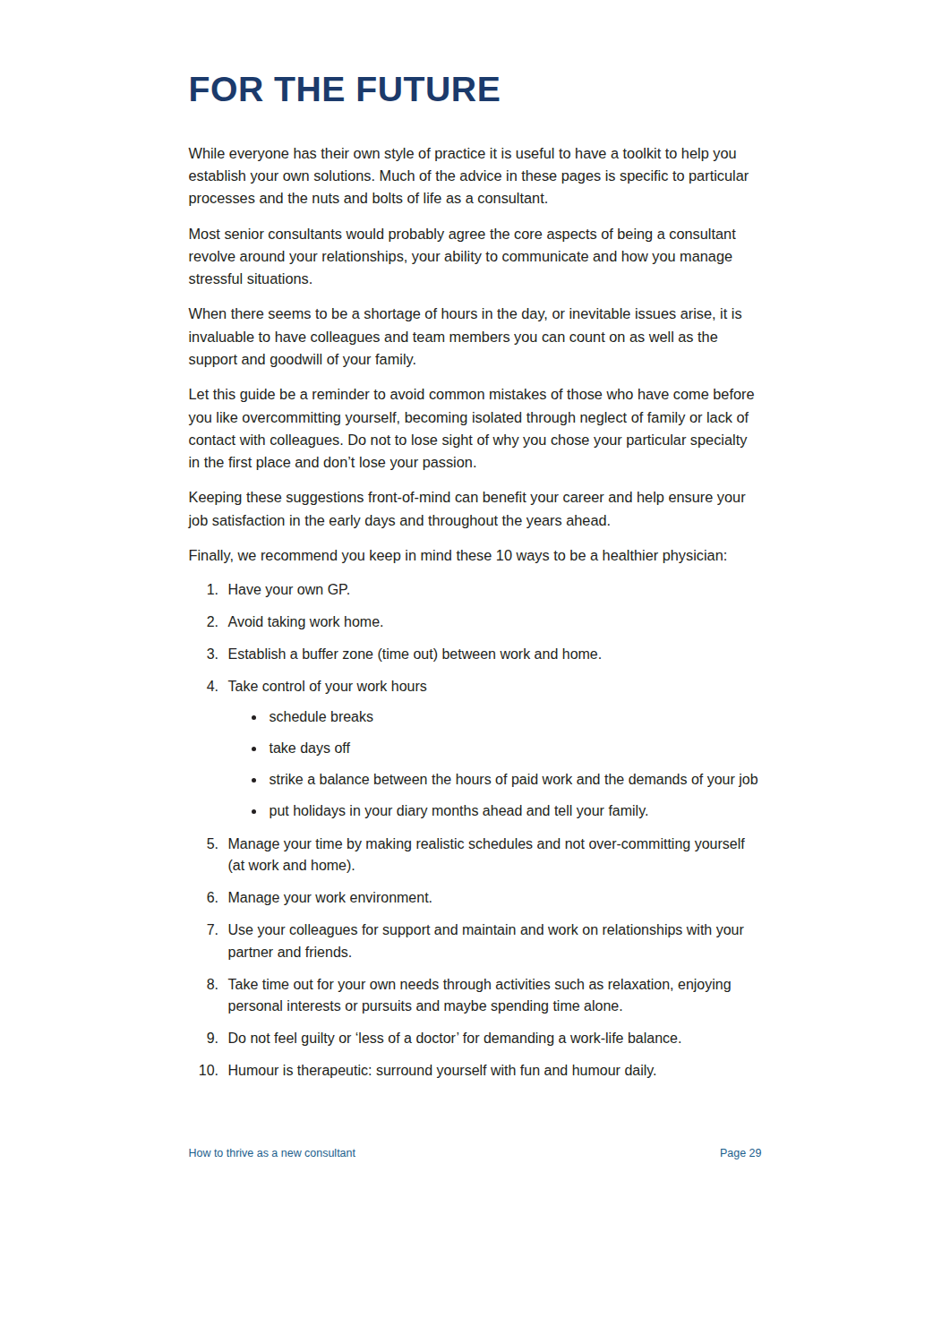FOR THE FUTURE
While everyone has their own style of practice it is useful to have a toolkit to help you establish your own solutions. Much of the advice in these pages is specific to particular processes and the nuts and bolts of life as a consultant.
Most senior consultants would probably agree the core aspects of being a consultant revolve around your relationships, your ability to communicate and how you manage stressful situations.
When there seems to be a shortage of hours in the day, or inevitable issues arise, it is invaluable to have colleagues and team members you can count on as well as the support and goodwill of your family.
Let this guide be a reminder to avoid common mistakes of those who have come before you like overcommitting yourself, becoming isolated through neglect of family or lack of contact with colleagues. Do not to lose sight of why you chose your particular specialty in the first place and don’t lose your passion.
Keeping these suggestions front-of-mind can benefit your career and help ensure your job satisfaction in the early days and throughout the years ahead.
Finally, we recommend you keep in mind these 10 ways to be a healthier physician:
Have your own GP.
Avoid taking work home.
Establish a buffer zone (time out) between work and home.
Take control of your work hours
schedule breaks
take days off
strike a balance between the hours of paid work and the demands of your job
put holidays in your diary months ahead and tell your family.
Manage your time by making realistic schedules and not over-committing yourself (at work and home).
Manage your work environment.
Use your colleagues for support and maintain and work on relationships with your partner and friends.
Take time out for your own needs through activities such as relaxation, enjoying personal interests or pursuits and maybe spending time alone.
Do not feel guilty or ‘less of a doctor’ for demanding a work-life balance.
Humour is therapeutic: surround yourself with fun and humour daily.
How to thrive as a new consultant
Page 29